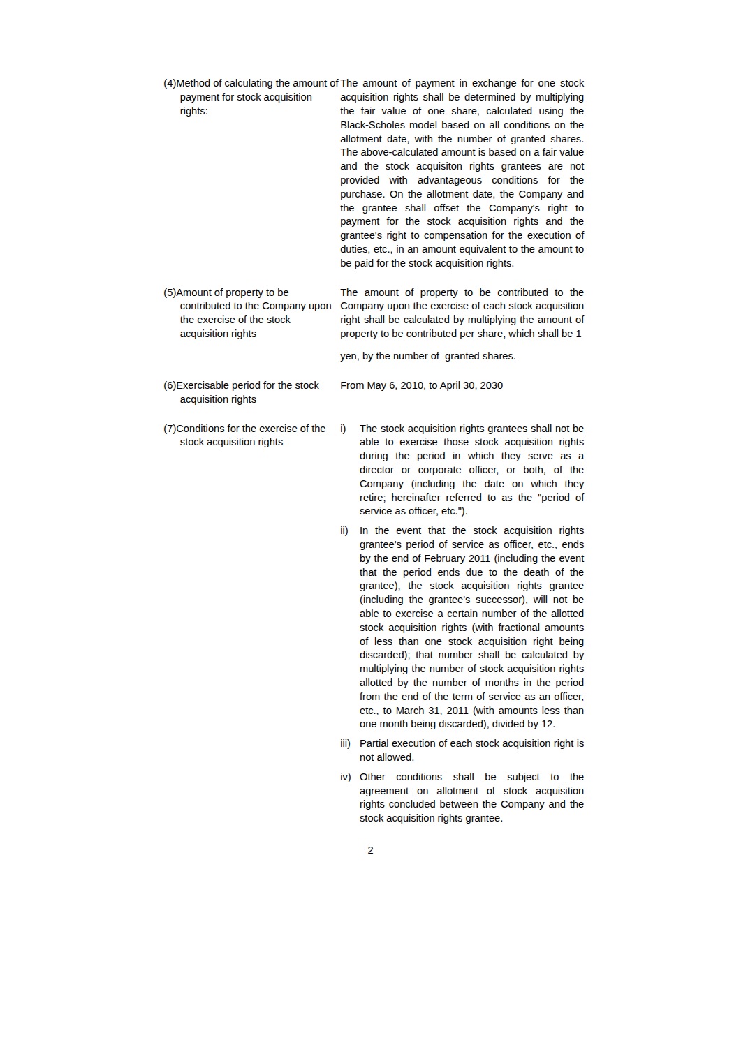| (4)Method of calculating the amount of payment for stock acquisition rights: | The amount of payment in exchange for one stock acquisition rights shall be determined by multiplying the fair value of one share, calculated using the Black-Scholes model based on all conditions on the allotment date, with the number of granted shares. The above-calculated amount is based on a fair value and the stock acquisiton rights grantees are not provided with advantageous conditions for the purchase. On the allotment date, the Company and the grantee shall offset the Company's right to payment for the stock acquisition rights and the grantee's right to compensation for the execution of duties, etc., in an amount equivalent to the amount to be paid for the stock acquisition rights. |
| (5)Amount of property to be contributed to the Company upon the exercise of the stock acquisition rights | The amount of property to be contributed to the Company upon the exercise of each stock acquisition right shall be calculated by multiplying the amount of property to be contributed per share, which shall be 1 yen, by the number of granted shares. |
| (6)Exercisable period for the stock acquisition rights | From May 6, 2010, to April 30, 2030 |
| (7)Conditions for the exercise of the stock acquisition rights | i) The stock acquisition rights grantees shall not be able to exercise those stock acquisition rights during the period in which they serve as a director or corporate officer, or both, of the Company (including the date on which they retire; hereinafter referred to as the "period of service as officer, etc."). ii) In the event that the stock acquisition rights grantee's period of service as officer, etc., ends by the end of February 2011 (including the event that the period ends due to the death of the grantee), the stock acquisition rights grantee (including the grantee's successor), will not be able to exercise a certain number of the allotted stock acquisition rights (with fractional amounts of less than one stock acquisition right being discarded); that number shall be calculated by multiplying the number of stock acquisition rights allotted by the number of months in the period from the end of the term of service as an officer, etc., to March 31, 2011 (with amounts less than one month being discarded), divided by 12. iii) Partial execution of each stock acquisition right is not allowed. iv) Other conditions shall be subject to the agreement on allotment of stock acquisition rights concluded between the Company and the stock acquisition rights grantee. |
2